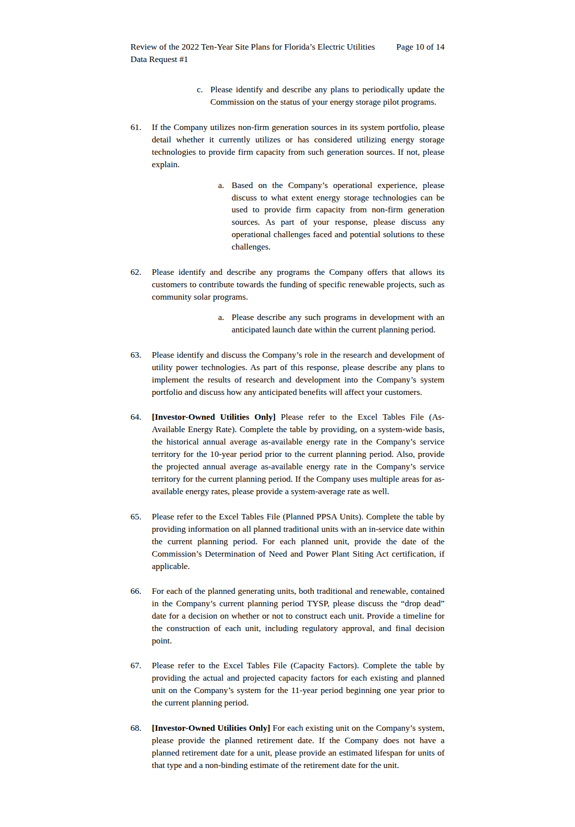Review of the 2022 Ten-Year Site Plans for Florida’s Electric Utilities
Page 10 of 14
Data Request #1
c. Please identify and describe any plans to periodically update the Commission on the status of your energy storage pilot programs.
61. If the Company utilizes non-firm generation sources in its system portfolio, please detail whether it currently utilizes or has considered utilizing energy storage technologies to provide firm capacity from such generation sources. If not, please explain.
a. Based on the Company’s operational experience, please discuss to what extent energy storage technologies can be used to provide firm capacity from non-firm generation sources. As part of your response, please discuss any operational challenges faced and potential solutions to these challenges.
62. Please identify and describe any programs the Company offers that allows its customers to contribute towards the funding of specific renewable projects, such as community solar programs.
a. Please describe any such programs in development with an anticipated launch date within the current planning period.
63. Please identify and discuss the Company’s role in the research and development of utility power technologies. As part of this response, please describe any plans to implement the results of research and development into the Company’s system portfolio and discuss how any anticipated benefits will affect your customers.
64.[Investor-Owned Utilities Only] Please refer to the Excel Tables File (As-Available Energy Rate). Complete the table by providing, on a system-wide basis, the historical annual average as-available energy rate in the Company’s service territory for the 10-year period prior to the current planning period. Also, provide the projected annual average as-available energy rate in the Company’s service territory for the current planning period. If the Company uses multiple areas for as-available energy rates, please provide a system-average rate as well.
65. Please refer to the Excel Tables File (Planned PPSA Units). Complete the table by providing information on all planned traditional units with an in-service date within the current planning period. For each planned unit, provide the date of the Commission’s Determination of Need and Power Plant Siting Act certification, if applicable.
66. For each of the planned generating units, both traditional and renewable, contained in the Company’s current planning period TYSP, please discuss the “drop dead” date for a decision on whether or not to construct each unit. Provide a timeline for the construction of each unit, including regulatory approval, and final decision point.
67. Please refer to the Excel Tables File (Capacity Factors). Complete the table by providing the actual and projected capacity factors for each existing and planned unit on the Company’s system for the 11-year period beginning one year prior to the current planning period.
68.[Investor-Owned Utilities Only] For each existing unit on the Company’s system, please provide the planned retirement date. If the Company does not have a planned retirement date for a unit, please provide an estimated lifespan for units of that type and a non-binding estimate of the retirement date for the unit.